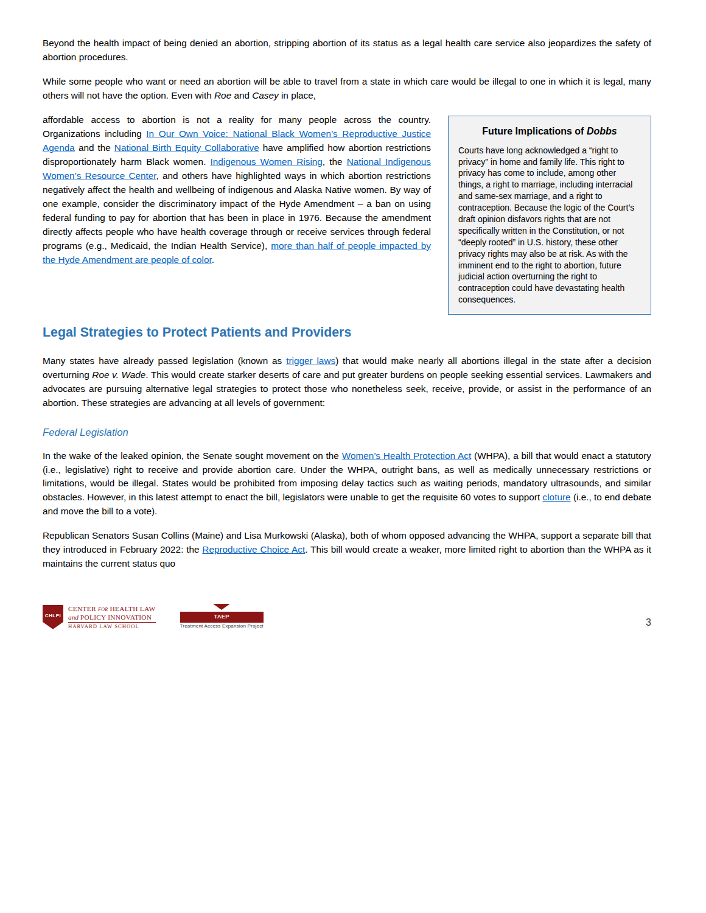Beyond the health impact of being denied an abortion, stripping abortion of its status as a legal health care service also jeopardizes the safety of abortion procedures.
While some people who want or need an abortion will be able to travel from a state in which care would be illegal to one in which it is legal, many others will not have the option. Even with Roe and Casey in place,
Future Implications of Dobbs
Courts have long acknowledged a “right to privacy” in home and family life. This right to privacy has come to include, among other things, a right to marriage, including interracial and same-sex marriage, and a right to contraception. Because the logic of the Court’s draft opinion disfavors rights that are not specifically written in the Constitution, or not “deeply rooted” in U.S. history, these other privacy rights may also be at risk. As with the imminent end to the right to abortion, future judicial action overturning the right to contraception could have devastating health consequences.
affordable access to abortion is not a reality for many people across the country. Organizations including In Our Own Voice: National Black Women’s Reproductive Justice Agenda and the National Birth Equity Collaborative have amplified how abortion restrictions disproportionately harm Black women. Indigenous Women Rising, the National Indigenous Women’s Resource Center, and others have highlighted ways in which abortion restrictions negatively affect the health and wellbeing of indigenous and Alaska Native women. By way of one example, consider the discriminatory impact of the Hyde Amendment – a ban on using federal funding to pay for abortion that has been in place in 1976. Because the amendment directly affects people who have health coverage through or receive services through federal programs (e.g., Medicaid, the Indian Health Service), more than half of people impacted by the Hyde Amendment are people of color.
Legal Strategies to Protect Patients and Providers
Many states have already passed legislation (known as trigger laws) that would make nearly all abortions illegal in the state after a decision overturning Roe v. Wade. This would create starker deserts of care and put greater burdens on people seeking essential services. Lawmakers and advocates are pursuing alternative legal strategies to protect those who nonetheless seek, receive, provide, or assist in the performance of an abortion. These strategies are advancing at all levels of government:
Federal Legislation
In the wake of the leaked opinion, the Senate sought movement on the Women’s Health Protection Act (WHPA), a bill that would enact a statutory (i.e., legislative) right to receive and provide abortion care. Under the WHPA, outright bans, as well as medically unnecessary restrictions or limitations, would be illegal. States would be prohibited from imposing delay tactics such as waiting periods, mandatory ultrasounds, and similar obstacles. However, in this latest attempt to enact the bill, legislators were unable to get the requisite 60 votes to support cloture (i.e., to end debate and move the bill to a vote).
Republican Senators Susan Collins (Maine) and Lisa Murkowski (Alaska), both of whom opposed advancing the WHPA, support a separate bill that they introduced in February 2022: the Reproductive Choice Act. This bill would create a weaker, more limited right to abortion than the WHPA as it maintains the current status quo
CENTER for HEALTH LAW
and POLICY INNOVATION HARVARD LAW SCHOOL
TAEP
Treatment Access Expansion Project
3